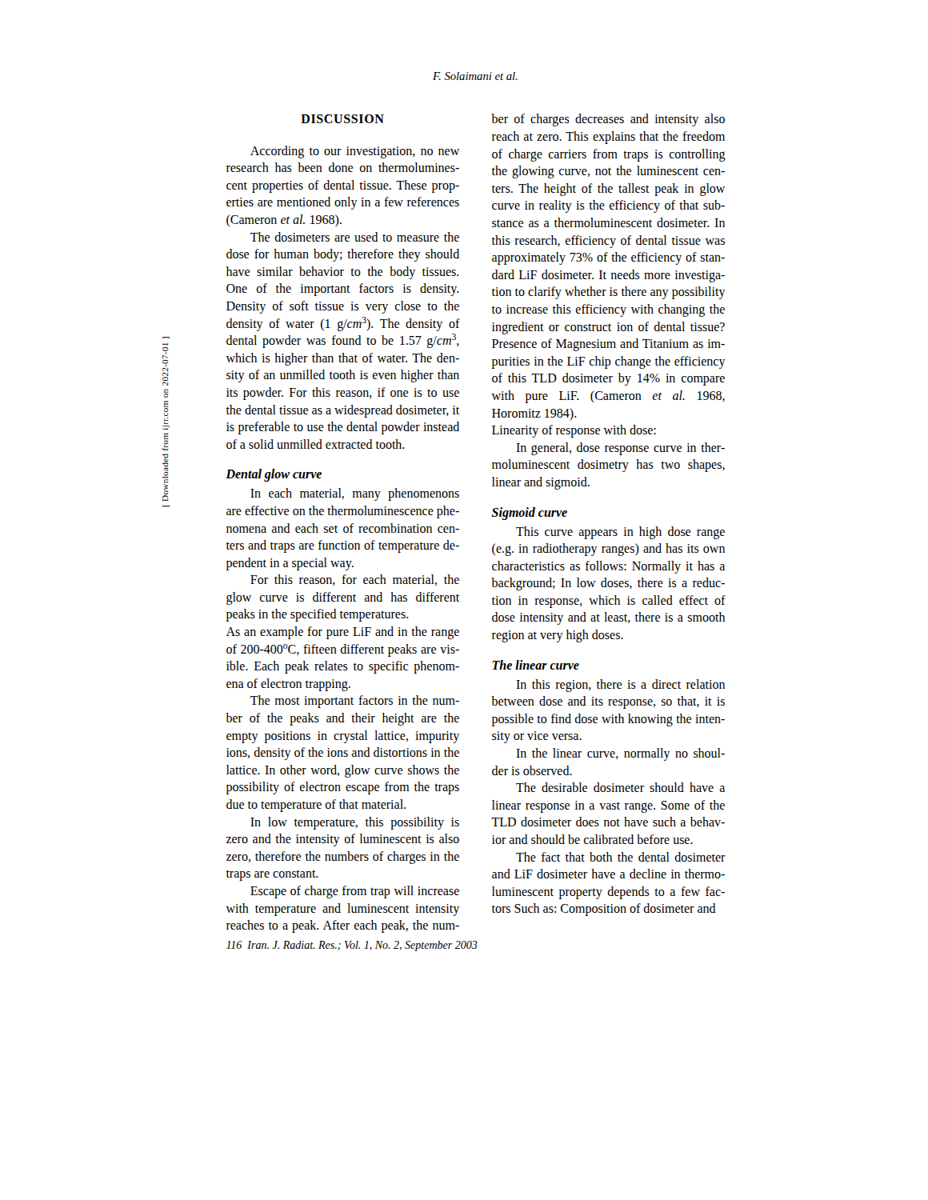[ Downloaded from ijrr.com on 2022-07-01 ]
F. Solaimani et al.
DISCUSSION
According to our investigation, no new research has been done on thermoluminescent properties of dental tissue. These properties are mentioned only in a few references (Cameron et al. 1968).
The dosimeters are used to measure the dose for human body; therefore they should have similar behavior to the body tissues. One of the important factors is density. Density of soft tissue is very close to the density of water (1 g/cm3). The density of dental powder was found to be 1.57 g/cm3, which is higher than that of water. The density of an unmilled tooth is even higher than its powder. For this reason, if one is to use the dental tissue as a widespread dosimeter, it is preferable to use the dental powder instead of a solid unmilled extracted tooth.
Dental glow curve
In each material, many phenomenons are effective on the thermoluminescence phenomena and each set of recombination centers and traps are function of temperature dependent in a special way.
For this reason, for each material, the glow curve is different and has different peaks in the specified temperatures.
As an example for pure LiF and in the range of 200-400oC, fifteen different peaks are visible. Each peak relates to specific phenomena of electron trapping.
The most important factors in the number of the peaks and their height are the empty positions in crystal lattice, impurity ions, density of the ions and distortions in the lattice. In other word, glow curve shows the possibility of electron escape from the traps due to temperature of that material.
In low temperature, this possibility is zero and the intensity of luminescent is also zero, therefore the numbers of charges in the traps are constant.
Escape of charge from trap will increase with temperature and luminescent intensity reaches to a peak. After each peak, the number of charges decreases and intensity also reach at zero. This explains that the freedom of charge carriers from traps is controlling the glowing curve, not the luminescent centers. The height of the tallest peak in glow curve in reality is the efficiency of that substance as a thermoluminescent dosimeter. In this research, efficiency of dental tissue was approximately 73% of the efficiency of standard LiF dosimeter. It needs more investigation to clarify whether is there any possibility to increase this efficiency with changing the ingredient or construct ion of dental tissue? Presence of Magnesium and Titanium as impurities in the LiF chip change the efficiency of this TLD dosimeter by 14% in compare with pure LiF. (Cameron et al. 1968, Horomitz 1984).
Linearity of response with dose:
In general, dose response curve in thermoluminescent dosimetry has two shapes, linear and sigmoid.
Sigmoid curve
This curve appears in high dose range (e.g. in radiotherapy ranges) and has its own characteristics as follows: Normally it has a background; In low doses, there is a reduction in response, which is called effect of dose intensity and at least, there is a smooth region at very high doses.
The linear curve
In this region, there is a direct relation between dose and its response, so that, it is possible to find dose with knowing the intensity or vice versa.
In the linear curve, normally no shoulder is observed.
The desirable dosimeter should have a linear response in a vast range. Some of the TLD dosimeter does not have such a behavior and should be calibrated before use.
The fact that both the dental dosimeter and LiF dosimeter have a decline in thermoluminescent property depends to a few factors Such as: Composition of dosimeter and
116 Iran. J. Radiat. Res.; Vol. 1, No. 2, September 2003